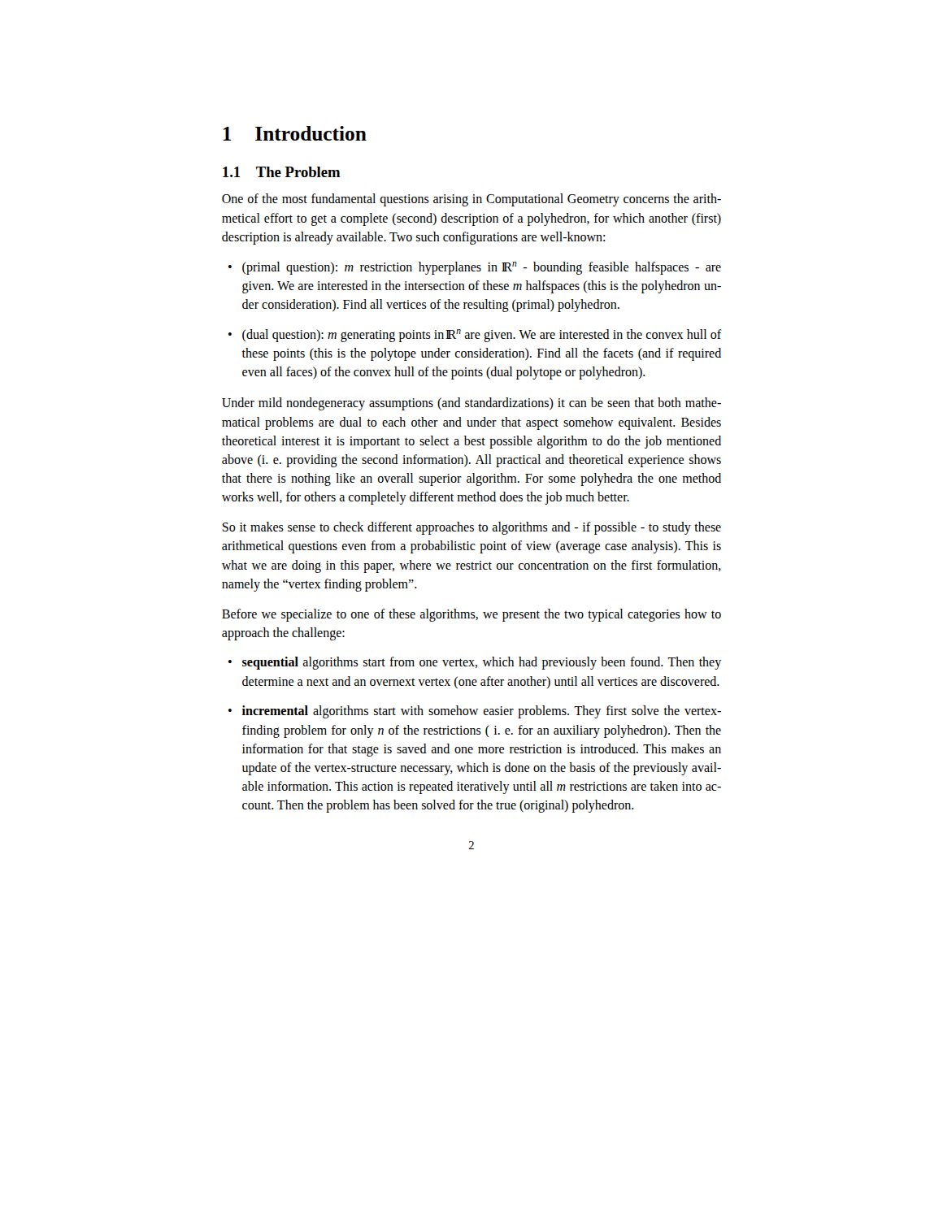1 Introduction
1.1 The Problem
One of the most fundamental questions arising in Computational Geometry concerns the arithmetical effort to get a complete (second) description of a polyhedron, for which another (first) description is already available. Two such configurations are well-known:
(primal question): m restriction hyperplanes in Rn - bounding feasible halfspaces - are given. We are interested in the intersection of these m halfspaces (this is the polyhedron under consideration). Find all vertices of the resulting (primal) polyhedron.
(dual question): m generating points in Rn are given. We are interested in the convex hull of these points (this is the polytope under consideration). Find all the facets (and if required even all faces) of the convex hull of the points (dual polytope or polyhedron).
Under mild nondegeneracy assumptions (and standardizations) it can be seen that both mathematical problems are dual to each other and under that aspect somehow equivalent. Besides theoretical interest it is important to select a best possible algorithm to do the job mentioned above (i. e. providing the second information). All practical and theoretical experience shows that there is nothing like an overall superior algorithm. For some polyhedra the one method works well, for others a completely different method does the job much better.
So it makes sense to check different approaches to algorithms and - if possible - to study these arithmetical questions even from a probabilistic point of view (average case analysis). This is what we are doing in this paper, where we restrict our concentration on the first formulation, namely the “vertex finding problem”.
Before we specialize to one of these algorithms, we present the two typical categories how to approach the challenge:
sequential algorithms start from one vertex, which had previously been found. Then they determine a next and an overnext vertex (one after another) until all vertices are discovered.
incremental algorithms start with somehow easier problems. They first solve the vertex-finding problem for only n of the restrictions ( i. e. for an auxiliary polyhedron). Then the information for that stage is saved and one more restriction is introduced. This makes an update of the vertex-structure necessary, which is done on the basis of the previously available information. This action is repeated iteratively until all m restrictions are taken into account. Then the problem has been solved for the true (original) polyhedron.
2